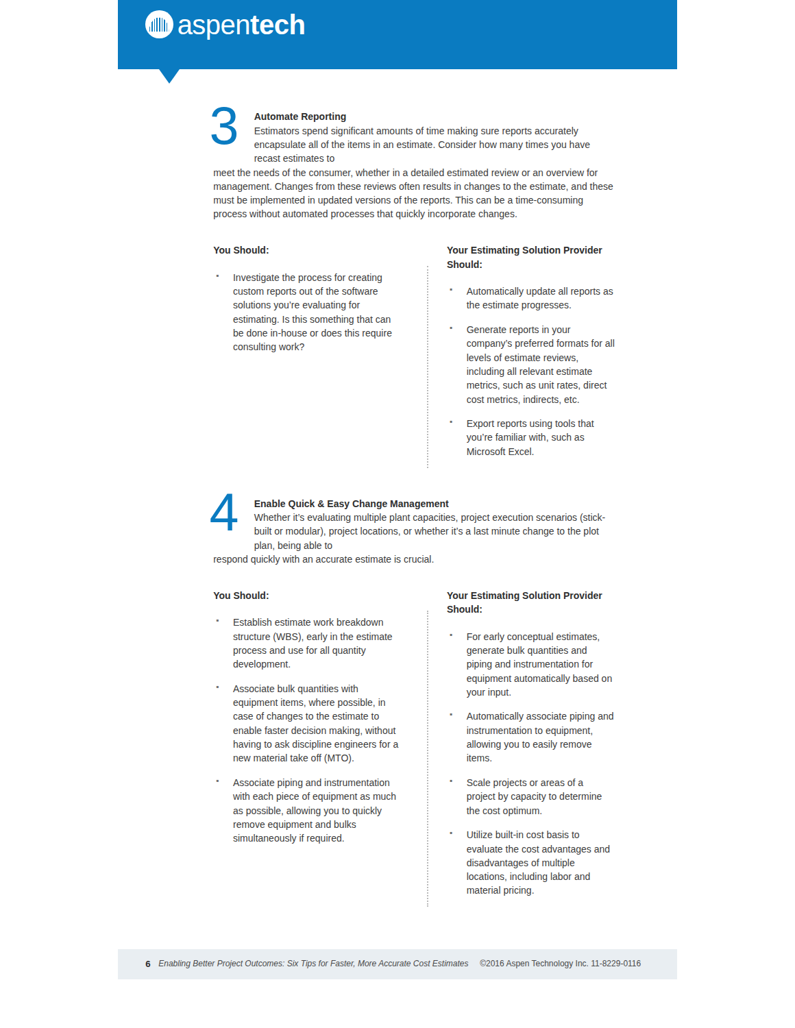aspen tech
3
Automate Reporting
Estimators spend significant amounts of time making sure reports accurately encapsulate all of the items in an estimate. Consider how many times you have recast estimates to
meet the needs of the consumer, whether in a detailed estimated review or an overview for management. Changes from these reviews often results in changes to the estimate, and these must be implemented in updated versions of the reports. This can be a time-consuming process without automated processes that quickly incorporate changes.
You Should:
Investigate the process for creating custom reports out of the software solutions you’re evaluating for estimating. Is this something that can be done in-house or does this require consulting work?
Your Estimating Solution Provider Should:
Automatically update all reports as the estimate progresses.
Generate reports in your company’s preferred formats for all levels of estimate reviews, including all relevant estimate metrics, such as unit rates, direct cost metrics, indirects, etc.
Export reports using tools that you’re familiar with, such as Microsoft Excel.
4
Enable Quick & Easy Change Management
Whether it’s evaluating multiple plant capacities, project execution scenarios (stick-built or modular), project locations, or whether it’s a last minute change to the plot plan, being able to
respond quickly with an accurate estimate is crucial.
You Should:
Establish estimate work breakdown structure (WBS), early in the estimate process and use for all quantity development.
Associate bulk quantities with equipment items, where possible, in case of changes to the estimate to enable faster decision making, without having to ask discipline engineers for a new material take off (MTO).
Associate piping and instrumentation with each piece of equipment as much as possible, allowing you to quickly remove equipment and bulks simultaneously if required.
Your Estimating Solution Provider Should:
For early conceptual estimates, generate bulk quantities and piping and instrumentation for equipment automatically based on your input.
Automatically associate piping and instrumentation to equipment, allowing you to easily remove items.
Scale projects or areas of a project by capacity to determine the cost optimum.
Utilize built-in cost basis to evaluate the cost advantages and disadvantages of multiple locations, including labor and material pricing.
6 Enabling Better Project Outcomes: Six Tips for Faster, More Accurate Cost Estimates ©2016 Aspen Technology Inc. 11-8229-0116